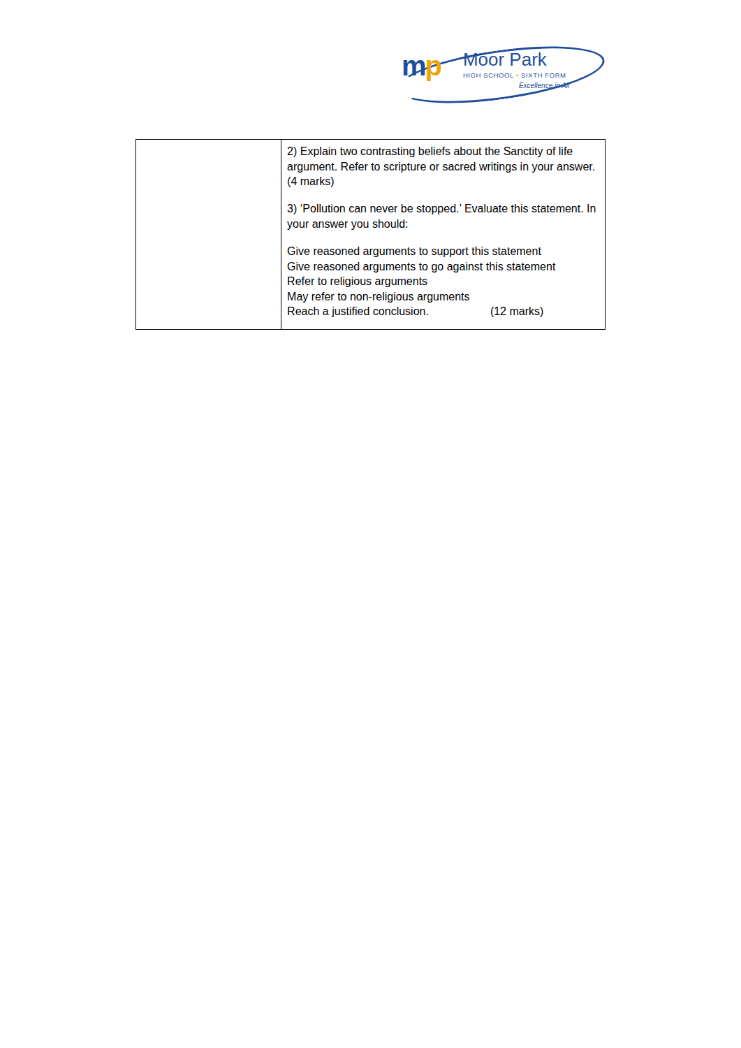mp Moor Park HIGH SCHOOL • SIXTH FORM Excellence in All
| | 2) Explain two contrasting beliefs about the Sanctity of life argument. Refer to scripture or sacred writings in your answer. (4 marks) 3) ‘Pollution can never be stopped.’ Evaluate this statement. In your answer you should: Give reasoned arguments to support this statement Give reasoned arguments to go against this statement Refer to religious arguments May refer to non-religious arguments Reach a justified conclusion. (12 marks) |